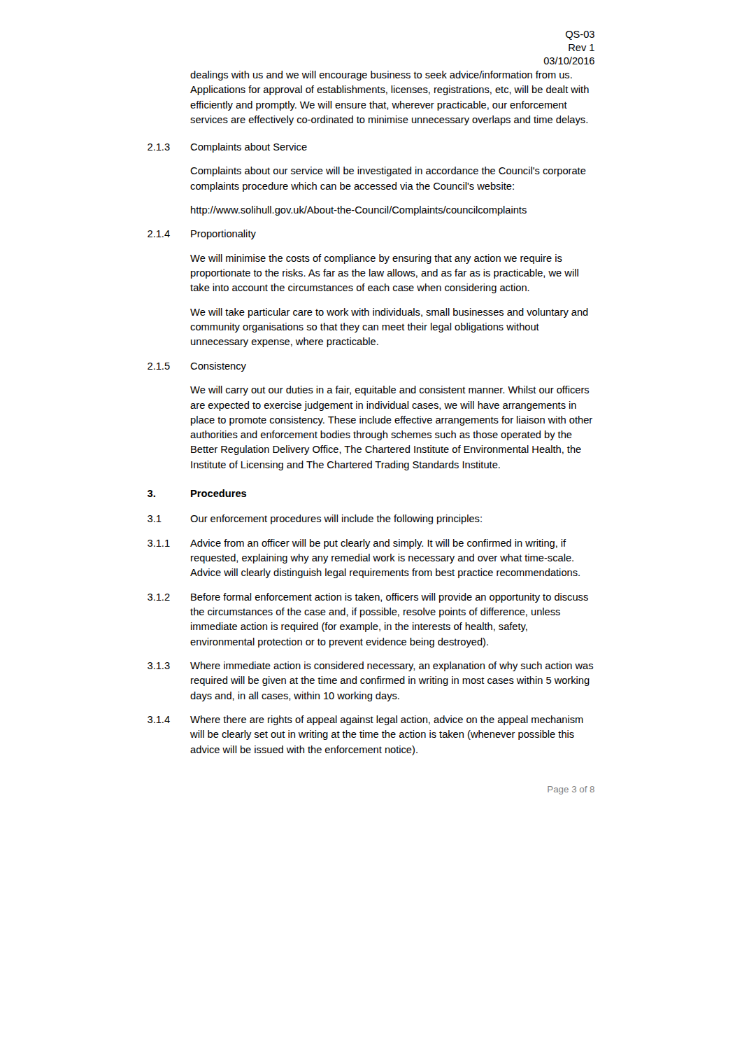QS-03
Rev 1
03/10/2016
dealings with us and we will encourage business to seek advice/information from us. Applications for approval of establishments, licenses, registrations, etc, will be dealt with efficiently and promptly. We will ensure that, wherever practicable, our enforcement services are effectively co-ordinated to minimise unnecessary overlaps and time delays.
2.1.3
Complaints about Service
Complaints about our service will be investigated in accordance the Council's corporate complaints procedure which can be accessed via the Council's website:
http://www.solihull.gov.uk/About-the-Council/Complaints/councilcomplaints
2.1.4
Proportionality
We will minimise the costs of compliance by ensuring that any action we require is proportionate to the risks. As far as the law allows, and as far as is practicable, we will take into account the circumstances of each case when considering action.
We will take particular care to work with individuals, small businesses and voluntary and community organisations so that they can meet their legal obligations without unnecessary expense, where practicable.
2.1.5
Consistency
We will carry out our duties in a fair, equitable and consistent manner. Whilst our officers are expected to exercise judgement in individual cases, we will have arrangements in place to promote consistency. These include effective arrangements for liaison with other authorities and enforcement bodies through schemes such as those operated by the Better Regulation Delivery Office, The Chartered Institute of Environmental Health, the Institute of Licensing and The Chartered Trading Standards Institute.
3. Procedures
3.1
Our enforcement procedures will include the following principles:
3.1.1
Advice from an officer will be put clearly and simply. It will be confirmed in writing, if requested, explaining why any remedial work is necessary and over what time-scale. Advice will clearly distinguish legal requirements from best practice recommendations.
3.1.2
Before formal enforcement action is taken, officers will provide an opportunity to discuss the circumstances of the case and, if possible, resolve points of difference, unless immediate action is required (for example, in the interests of health, safety, environmental protection or to prevent evidence being destroyed).
3.1.3
Where immediate action is considered necessary, an explanation of why such action was required will be given at the time and confirmed in writing in most cases within 5 working days and, in all cases, within 10 working days.
3.1.4
Where there are rights of appeal against legal action, advice on the appeal mechanism will be clearly set out in writing at the time the action is taken (whenever possible this advice will be issued with the enforcement notice).
Page 3 of 8